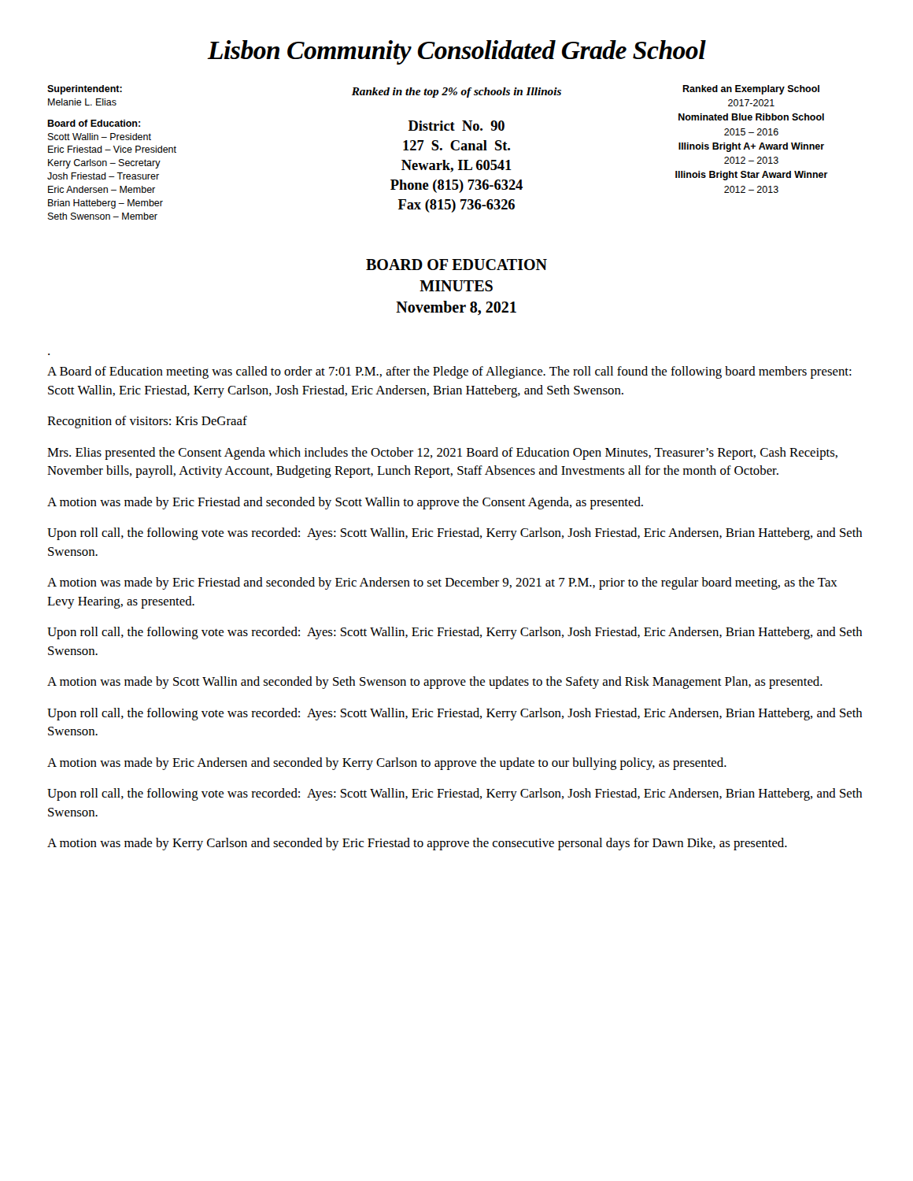Lisbon Community Consolidated Grade School
Superintendent:
Melanie L. Elias
Board of Education:
Scott Wallin – President
Eric Friestad – Vice President
Kerry Carlson – Secretary
Josh Friestad – Treasurer
Eric Andersen – Member
Brian Hatteberg – Member
Seth Swenson – Member
Ranked in the top 2% of schools in Illinois
District No. 90
127 S. Canal St.
Newark, IL 60541
Phone (815) 736-6324
Fax (815) 736-6326
Ranked an Exemplary School
2017-2021
Nominated Blue Ribbon School
2015 – 2016
Illinois Bright A+ Award Winner
2012 – 2013
Illinois Bright Star Award Winner
2012 – 2013
BOARD OF EDUCATION
MINUTES
November 8, 2021
.
A Board of Education meeting was called to order at 7:01 P.M., after the Pledge of Allegiance. The roll call found the following board members present: Scott Wallin, Eric Friestad, Kerry Carlson, Josh Friestad, Eric Andersen, Brian Hatteberg, and Seth Swenson.
Recognition of visitors: Kris DeGraaf
Mrs. Elias presented the Consent Agenda which includes the October 12, 2021 Board of Education Open Minutes, Treasurer’s Report, Cash Receipts, November bills, payroll, Activity Account, Budgeting Report, Lunch Report, Staff Absences and Investments all for the month of October.
A motion was made by Eric Friestad and seconded by Scott Wallin to approve the Consent Agenda, as presented.
Upon roll call, the following vote was recorded: Ayes: Scott Wallin, Eric Friestad, Kerry Carlson, Josh Friestad, Eric Andersen, Brian Hatteberg, and Seth Swenson.
A motion was made by Eric Friestad and seconded by Eric Andersen to set December 9, 2021 at 7 P.M., prior to the regular board meeting, as the Tax Levy Hearing, as presented.
Upon roll call, the following vote was recorded: Ayes: Scott Wallin, Eric Friestad, Kerry Carlson, Josh Friestad, Eric Andersen, Brian Hatteberg, and Seth Swenson.
A motion was made by Scott Wallin and seconded by Seth Swenson to approve the updates to the Safety and Risk Management Plan, as presented.
Upon roll call, the following vote was recorded: Ayes: Scott Wallin, Eric Friestad, Kerry Carlson, Josh Friestad, Eric Andersen, Brian Hatteberg, and Seth Swenson.
A motion was made by Eric Andersen and seconded by Kerry Carlson to approve the update to our bullying policy, as presented.
Upon roll call, the following vote was recorded: Ayes: Scott Wallin, Eric Friestad, Kerry Carlson, Josh Friestad, Eric Andersen, Brian Hatteberg, and Seth Swenson.
A motion was made by Kerry Carlson and seconded by Eric Friestad to approve the consecutive personal days for Dawn Dike, as presented.